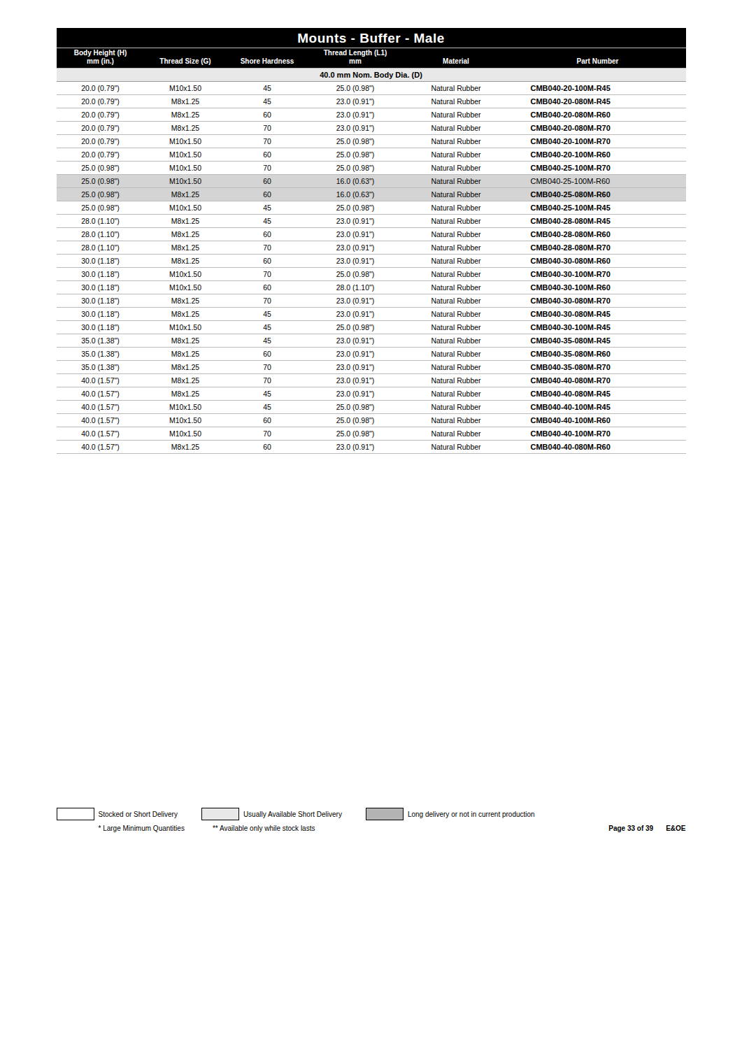| Mounts - Buffer - Male |
| Body Height (H) mm (in.) | Thread Size (G) | Shore Hardness | Thread Length (L1) mm | Material | Part Number |
| 40.0 mm Nom. Body Dia. (D) |
| 20.0 (0.79") | M10x1.50 | 45 | 25.0 (0.98") | Natural Rubber | CMB040-20-100M-R45 |
| 20.0 (0.79") | M8x1.25 | 45 | 23.0 (0.91") | Natural Rubber | CMB040-20-080M-R45 |
| 20.0 (0.79") | M8x1.25 | 60 | 23.0 (0.91") | Natural Rubber | CMB040-20-080M-R60 |
| 20.0 (0.79") | M8x1.25 | 70 | 23.0 (0.91") | Natural Rubber | CMB040-20-080M-R70 |
| 20.0 (0.79") | M10x1.50 | 70 | 25.0 (0.98") | Natural Rubber | CMB040-20-100M-R70 |
| 20.0 (0.79") | M10x1.50 | 60 | 25.0 (0.98") | Natural Rubber | CMB040-20-100M-R60 |
| 25.0 (0.98") | M10x1.50 | 70 | 25.0 (0.98") | Natural Rubber | CMB040-25-100M-R70 |
| 25.0 (0.98") | M10x1.50 | 60 | 16.0 (0.63") | Natural Rubber | CMB040-25-100M-R60 |
| 25.0 (0.98") | M8x1.25 | 60 | 16.0 (0.63") | Natural Rubber | CMB040-25-080M-R60 |
| 25.0 (0.98") | M10x1.50 | 45 | 25.0 (0.98") | Natural Rubber | CMB040-25-100M-R45 |
| 28.0 (1.10") | M8x1.25 | 45 | 23.0 (0.91") | Natural Rubber | CMB040-28-080M-R45 |
| 28.0 (1.10") | M8x1.25 | 60 | 23.0 (0.91") | Natural Rubber | CMB040-28-080M-R60 |
| 28.0 (1.10") | M8x1.25 | 70 | 23.0 (0.91") | Natural Rubber | CMB040-28-080M-R70 |
| 30.0 (1.18") | M8x1.25 | 60 | 23.0 (0.91") | Natural Rubber | CMB040-30-080M-R60 |
| 30.0 (1.18") | M10x1.50 | 70 | 25.0 (0.98") | Natural Rubber | CMB040-30-100M-R70 |
| 30.0 (1.18") | M10x1.50 | 60 | 28.0 (1.10") | Natural Rubber | CMB040-30-100M-R60 |
| 30.0 (1.18") | M8x1.25 | 70 | 23.0 (0.91") | Natural Rubber | CMB040-30-080M-R70 |
| 30.0 (1.18") | M8x1.25 | 45 | 23.0 (0.91") | Natural Rubber | CMB040-30-080M-R45 |
| 30.0 (1.18") | M10x1.50 | 45 | 25.0 (0.98") | Natural Rubber | CMB040-30-100M-R45 |
| 35.0 (1.38") | M8x1.25 | 45 | 23.0 (0.91") | Natural Rubber | CMB040-35-080M-R45 |
| 35.0 (1.38") | M8x1.25 | 60 | 23.0 (0.91") | Natural Rubber | CMB040-35-080M-R60 |
| 35.0 (1.38") | M8x1.25 | 70 | 23.0 (0.91") | Natural Rubber | CMB040-35-080M-R70 |
| 40.0 (1.57") | M8x1.25 | 70 | 23.0 (0.91") | Natural Rubber | CMB040-40-080M-R70 |
| 40.0 (1.57") | M8x1.25 | 45 | 23.0 (0.91") | Natural Rubber | CMB040-40-080M-R45 |
| 40.0 (1.57") | M10x1.50 | 45 | 25.0 (0.98") | Natural Rubber | CMB040-40-100M-R45 |
| 40.0 (1.57") | M10x1.50 | 60 | 25.0 (0.98") | Natural Rubber | CMB040-40-100M-R60 |
| 40.0 (1.57") | M10x1.50 | 70 | 25.0 (0.98") | Natural Rubber | CMB040-40-100M-R70 |
| 40.0 (1.57") | M8x1.25 | 60 | 23.0 (0.91") | Natural Rubber | CMB040-40-080M-R60 |
Stocked or Short Delivery Usually Available Short Delivery Long delivery or not in current production
* Large Minimum Quantities ** Available only while stock lasts Page 33 of 39 E&OE